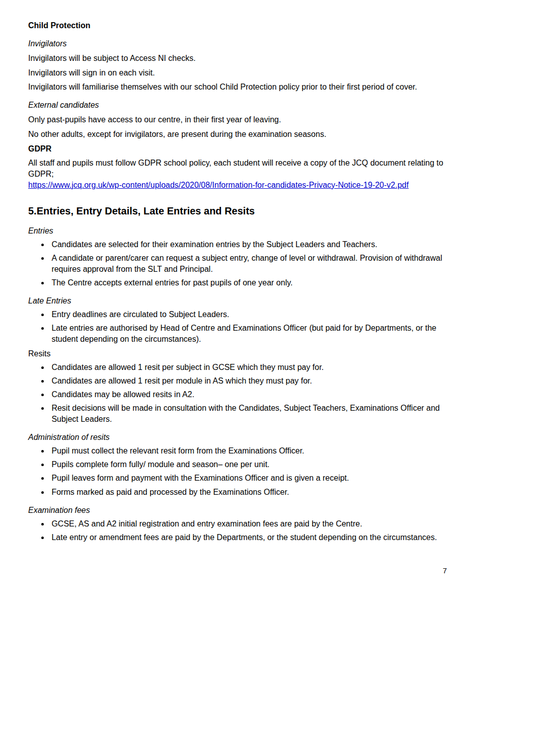Child Protection
Invigilators
Invigilators will be subject to Access NI checks.
Invigilators will sign in on each visit.
Invigilators will familiarise themselves with our school Child Protection policy prior to their first period of cover.
External candidates
Only past-pupils have access to our centre, in their first year of leaving.
No other adults, except for invigilators, are present during the examination seasons.
GDPR
All staff and pupils must follow GDPR school policy, each student will receive a copy of the JCQ document relating to GDPR;
https://www.jcq.org.uk/wp-content/uploads/2020/08/Information-for-candidates-Privacy-Notice-19-20-v2.pdf
5. Entries, Entry Details, Late Entries and Resits
Entries
Candidates are selected for their examination entries by the Subject Leaders and Teachers.
A candidate or parent/carer can request a subject entry, change of level or withdrawal. Provision of withdrawal requires approval from the SLT and Principal.
The Centre accepts external entries for past pupils of one year only.
Late Entries
Entry deadlines are circulated to Subject Leaders.
Late entries are authorised by Head of Centre and Examinations Officer (but paid for by Departments, or the student depending on the circumstances).
Resits
Candidates are allowed 1 resit per subject in GCSE which they must pay for.
Candidates are allowed 1 resit per module in AS which they must pay for.
Candidates may be allowed resits in A2.
Resit decisions will be made in consultation with the Candidates, Subject Teachers, Examinations Officer and Subject Leaders.
Administration of resits
Pupil must collect the relevant resit form from the Examinations Officer.
Pupils complete form fully/ module and season– one per unit.
Pupil leaves form and payment with the Examinations Officer and is given a receipt.
Forms marked as paid and processed by the Examinations Officer.
Examination fees
GCSE, AS and A2 initial registration and entry examination fees are paid by the Centre.
Late entry or amendment fees are paid by the Departments, or the student depending on the circumstances.
7